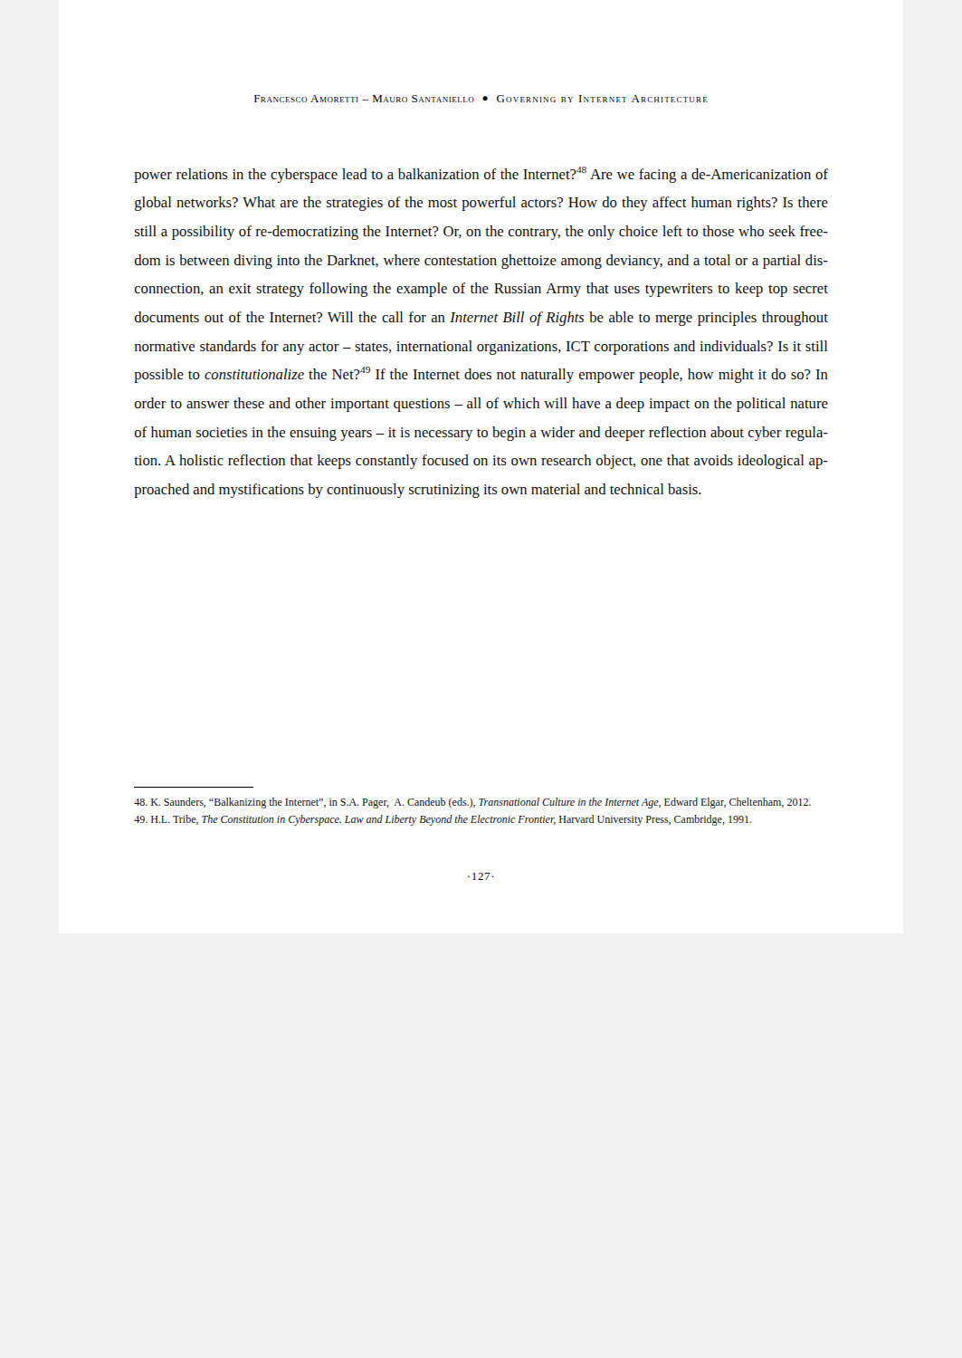Francesco Amoretti – Mauro Santaniello●Governing by Internet Architecture
power relations in the cyberspace lead to a balkanization of the Internet?48 Are we facing a de-Americanization of global networks? What are the strategies of the most powerful actors? How do they affect human rights? Is there still a possibility of re-democratizing the Internet? Or, on the contrary, the only choice left to those who seek freedom is between diving into the Darknet, where contestation ghettoize among deviancy, and a total or a partial disconnection, an exit strategy following the example of the Russian Army that uses typewriters to keep top secret documents out of the Internet? Will the call for an Internet Bill of Rights be able to merge principles throughout normative standards for any actor – states, international organizations, ICT corporations and individuals? Is it still possible to constitutionalize the Net?49 If the Internet does not naturally empower people, how might it do so? In order to answer these and other important questions – all of which will have a deep impact on the political nature of human societies in the ensuing years – it is necessary to begin a wider and deeper reflection about cyber regulation. A holistic reflection that keeps constantly focused on its own research object, one that avoids ideological approached and mystifications by continuously scrutinizing its own material and technical basis.
48. K. Saunders, “Balkanizing the Internet”, in S.A. Pager, A. Candeub (eds.), Transnational Culture in the Internet Age, Edward Elgar, Cheltenham, 2012.
49. H.L. Tribe, The Constitution in Cyberspace. Law and Liberty Beyond the Electronic Frontier, Harvard University Press, Cambridge, 1991.
·127·